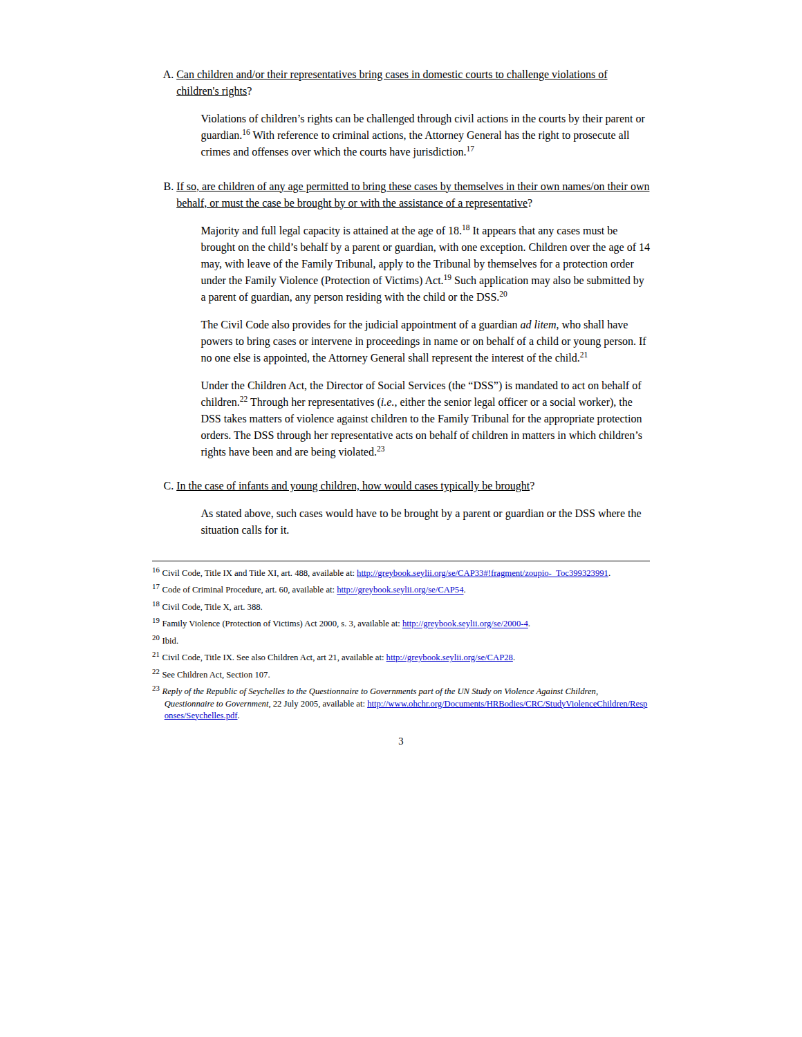Can children and/or their representatives bring cases in domestic courts to challenge violations of children's rights?
Violations of children’s rights can be challenged through civil actions in the courts by their parent or guardian.16 With reference to criminal actions, the Attorney General has the right to prosecute all crimes and offenses over which the courts have jurisdiction.17
If so, are children of any age permitted to bring these cases by themselves in their own names/on their own behalf, or must the case be brought by or with the assistance of a representative?
Majority and full legal capacity is attained at the age of 18.18 It appears that any cases must be brought on the child’s behalf by a parent or guardian, with one exception. Children over the age of 14 may, with leave of the Family Tribunal, apply to the Tribunal by themselves for a protection order under the Family Violence (Protection of Victims) Act.19 Such application may also be submitted by a parent of guardian, any person residing with the child or the DSS.20
The Civil Code also provides for the judicial appointment of a guardian ad litem, who shall have powers to bring cases or intervene in proceedings in name or on behalf of a child or young person. If no one else is appointed, the Attorney General shall represent the interest of the child.21
Under the Children Act, the Director of Social Services (the “DSS”) is mandated to act on behalf of children.22 Through her representatives (i.e., either the senior legal officer or a social worker), the DSS takes matters of violence against children to the Family Tribunal for the appropriate protection orders. The DSS through her representative acts on behalf of children in matters in which children’s rights have been and are being violated.23
In the case of infants and young children, how would cases typically be brought?
As stated above, such cases would have to be brought by a parent or guardian or the DSS where the situation calls for it.
16 Civil Code, Title IX and Title XI, art. 488, available at: http://greybook.seylii.org/se/CAP33#!fragment/zoupio-_Toc399323991.
17 Code of Criminal Procedure, art. 60, available at: http://greybook.seylii.org/se/CAP54.
18 Civil Code, Title X, art. 388.
19 Family Violence (Protection of Victims) Act 2000, s. 3, available at: http://greybook.seylii.org/se/2000-4.
20 Ibid.
21 Civil Code, Title IX. See also Children Act, art 21, available at: http://greybook.seylii.org/se/CAP28.
22 See Children Act, Section 107.
23 Reply of the Republic of Seychelles to the Questionnaire to Governments part of the UN Study on Violence Against Children, Questionnaire to Government, 22 July 2005, available at: http://www.ohchr.org/Documents/HRBodies/CRC/StudyViolenceChildren/Responses/Seychelles.pdf.
3